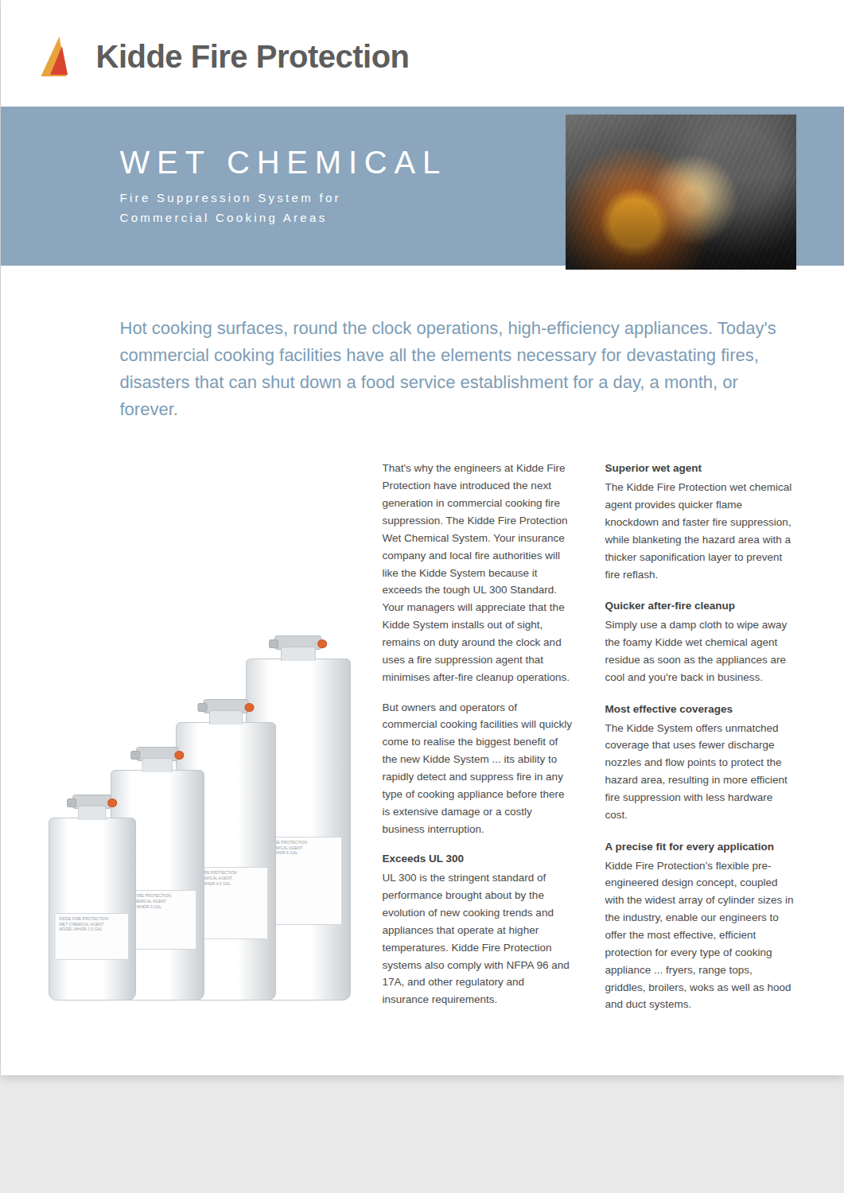Kidde Fire Protection
WET CHEMICAL
Fire Suppression System for
Commercial Cooking Areas
Hot cooking surfaces, round the clock operations, high-efficiency appliances. Today's commercial cooking facilities have all the elements necessary for devastating fires, disasters that can shut down a food service establishment for a day, a month, or forever.
KIDDE FIRE PROTECTION
WET CHEMICAL AGENT
MODEL WHDR-1.5 GAL
KIDDE FIRE PROTECTION
WET CHEMICAL AGENT
MODEL WHDR-3 GAL
KIDDE FIRE PROTECTION
WET CHEMICAL AGENT
MODEL WHDR-4.5 GAL
KIDDE FIRE PROTECTION
WET CHEMICAL AGENT
MODEL WHDR-6 GAL
That's why the engineers at Kidde Fire Protection have introduced the next generation in commercial cooking fire suppression. The Kidde Fire Protection Wet Chemical System. Your insurance company and local fire authorities will like the Kidde System because it exceeds the tough UL 300 Standard. Your managers will appreciate that the Kidde System installs out of sight, remains on duty around the clock and uses a fire suppression agent that minimises after-fire cleanup operations.
But owners and operators of commercial cooking facilities will quickly come to realise the biggest benefit of the new Kidde System ... its ability to rapidly detect and suppress fire in any type of cooking appliance before there is extensive damage or a costly business interruption.
Exceeds UL 300
UL 300 is the stringent standard of performance brought about by the evolution of new cooking trends and appliances that operate at higher temperatures. Kidde Fire Protection systems also comply with NFPA 96 and 17A, and other regulatory and insurance requirements.
Superior wet agent
The Kidde Fire Protection wet chemical agent provides quicker flame knockdown and faster fire suppression, while blanketing the hazard area with a thicker saponification layer to prevent fire reflash.
Quicker after-fire cleanup
Simply use a damp cloth to wipe away the foamy Kidde wet chemical agent residue as soon as the appliances are cool and you're back in business.
Most effective coverages
The Kidde System offers unmatched coverage that uses fewer discharge nozzles and flow points to protect the hazard area, resulting in more efficient fire suppression with less hardware cost.
A precise fit for every application
Kidde Fire Protection’s flexible pre-engineered design concept, coupled with the widest array of cylinder sizes in the industry, enable our engineers to offer the most effective, efficient protection for every type of cooking appliance ... fryers, range tops, griddles, broilers, woks as well as hood and duct systems.